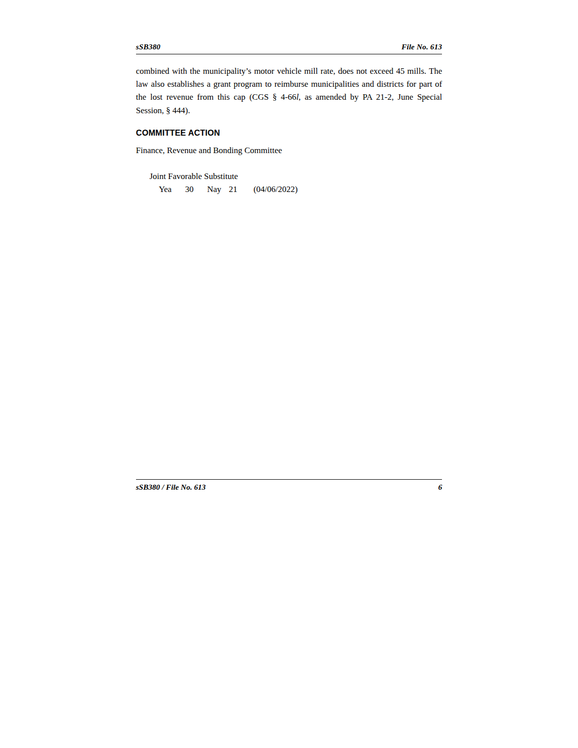sSB380 File No. 613
combined with the municipality’s motor vehicle mill rate, does not exceed 45 mills. The law also establishes a grant program to reimburse municipalities and districts for part of the lost revenue from this cap (CGS § 4-66l, as amended by PA 21-2, June Special Session, § 444).
COMMITTEE ACTION
Finance, Revenue and Bonding Committee
Joint Favorable Substitute
Yea 30 Nay 21(04/06/2022)
sSB380 / File No. 613 6